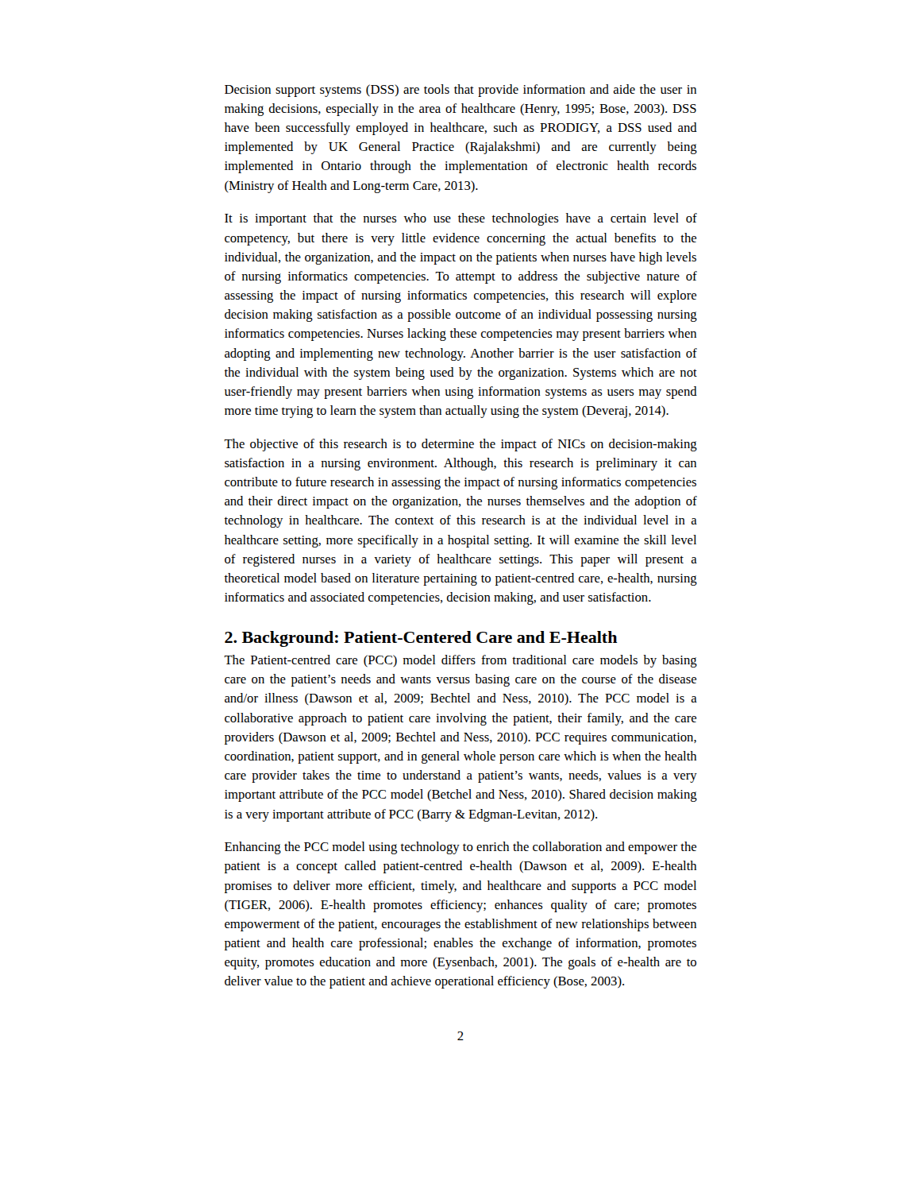Decision support systems (DSS) are tools that provide information and aide the user in making decisions, especially in the area of healthcare (Henry, 1995; Bose, 2003). DSS have been successfully employed in healthcare, such as PRODIGY, a DSS used and implemented by UK General Practice (Rajalakshmi) and are currently being implemented in Ontario through the implementation of electronic health records (Ministry of Health and Long-term Care, 2013).
It is important that the nurses who use these technologies have a certain level of competency, but there is very little evidence concerning the actual benefits to the individual, the organization, and the impact on the patients when nurses have high levels of nursing informatics competencies. To attempt to address the subjective nature of assessing the impact of nursing informatics competencies, this research will explore decision making satisfaction as a possible outcome of an individual possessing nursing informatics competencies. Nurses lacking these competencies may present barriers when adopting and implementing new technology. Another barrier is the user satisfaction of the individual with the system being used by the organization. Systems which are not user-friendly may present barriers when using information systems as users may spend more time trying to learn the system than actually using the system (Deveraj, 2014).
The objective of this research is to determine the impact of NICs on decision-making satisfaction in a nursing environment. Although, this research is preliminary it can contribute to future research in assessing the impact of nursing informatics competencies and their direct impact on the organization, the nurses themselves and the adoption of technology in healthcare. The context of this research is at the individual level in a healthcare setting, more specifically in a hospital setting. It will examine the skill level of registered nurses in a variety of healthcare settings. This paper will present a theoretical model based on literature pertaining to patient-centred care, e-health, nursing informatics and associated competencies, decision making, and user satisfaction.
2. Background: Patient-Centered Care and E-Health
The Patient-centred care (PCC) model differs from traditional care models by basing care on the patient’s needs and wants versus basing care on the course of the disease and/or illness (Dawson et al, 2009; Bechtel and Ness, 2010). The PCC model is a collaborative approach to patient care involving the patient, their family, and the care providers (Dawson et al, 2009; Bechtel and Ness, 2010). PCC requires communication, coordination, patient support, and in general whole person care which is when the health care provider takes the time to understand a patient’s wants, needs, values is a very important attribute of the PCC model (Betchel and Ness, 2010). Shared decision making is a very important attribute of PCC (Barry & Edgman-Levitan, 2012).
Enhancing the PCC model using technology to enrich the collaboration and empower the patient is a concept called patient-centred e-health (Dawson et al, 2009). E-health promises to deliver more efficient, timely, and healthcare and supports a PCC model (TIGER, 2006). E-health promotes efficiency; enhances quality of care; promotes empowerment of the patient, encourages the establishment of new relationships between patient and health care professional; enables the exchange of information, promotes equity, promotes education and more (Eysenbach, 2001). The goals of e-health are to deliver value to the patient and achieve operational efficiency (Bose, 2003).
2